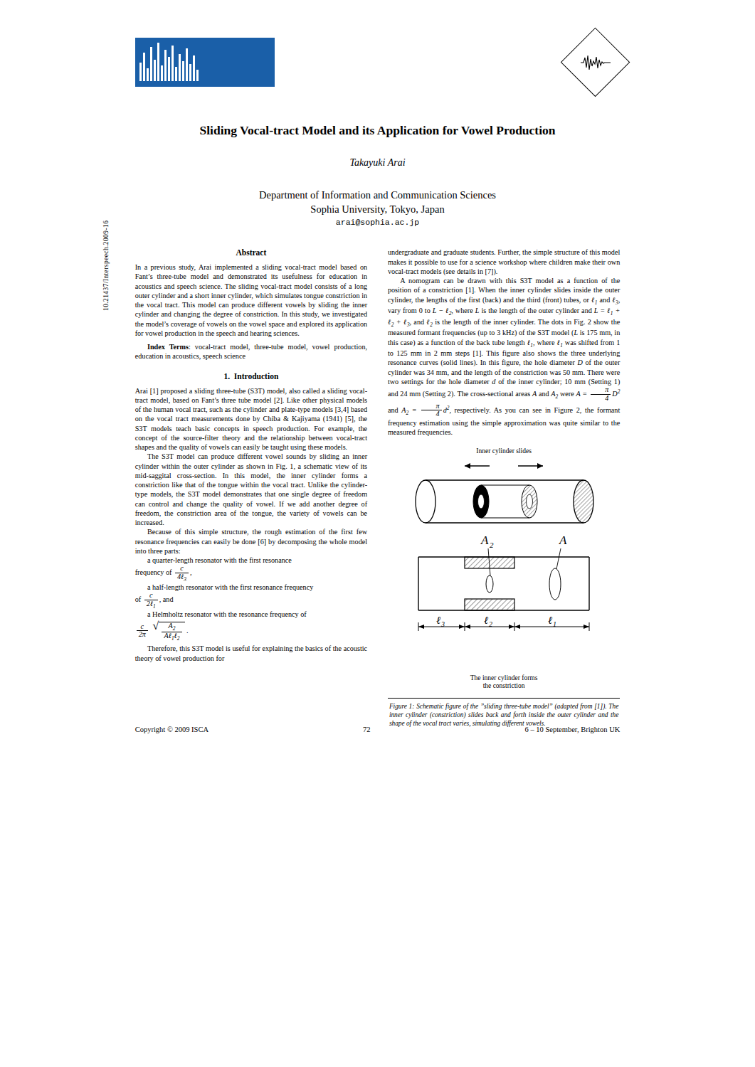10.21437/Interspeech.2009-16
INTERSPEECH
2009 BRIGHTON
Sliding Vocal-tract Model and its Application for Vowel Production
Takayuki Arai
Department of Information and Communication Sciences
Sophia University, Tokyo, Japan
arai@sophia.ac.jp
Abstract
In a previous study, Arai implemented a sliding vocal-tract model based on Fant’s three-tube model and demonstrated its usefulness for education in acoustics and speech science. The sliding vocal-tract model consists of a long outer cylinder and a short inner cylinder, which simulates tongue constriction in the vocal tract. This model can produce different vowels by sliding the inner cylinder and changing the degree of constriction. In this study, we investigated the model’s coverage of vowels on the vowel space and explored its application for vowel production in the speech and hearing sciences.
Index Terms: vocal-tract model, three-tube model, vowel production, education in acoustics, speech science
1. Introduction
Arai [1] proposed a sliding three-tube (S3T) model, also called a sliding vocal-tract model, based on Fant’s three tube model [2]. Like other physical models of the human vocal tract, such as the cylinder and plate-type models [3,4] based on the vocal tract measurements done by Chiba & Kajiyama (1941) [5], the S3T models teach basic concepts in speech production. For example, the concept of the source-filter theory and the relationship between vocal-tract shapes and the quality of vowels can easily be taught using these models.
The S3T model can produce different vowel sounds by sliding an inner cylinder within the outer cylinder as shown in Fig. 1, a schematic view of its mid-saggital cross-section. In this model, the inner cylinder forms a constriction like that of the tongue within the vocal tract. Unlike the cylinder-type models, the S3T model demonstrates that one single degree of freedom can control and change the quality of vowel. If we add another degree of freedom, the constriction area of the tongue, the variety of vowels can be increased.
Because of this simple structure, the rough estimation of the first few resonance frequencies can easily be done [6] by decomposing the whole model into three parts:
a quarter-length resonator with the first resonance
frequency of c 4ℓ3,
a half-length resonator with the first resonance frequency
of c 2ℓ1, and
a Helmholtz resonator with the resonance frequency of
c 2π A2 Aℓ1ℓ2 .
Therefore, this S3T model is useful for explaining the basics of the acoustic theory of vowel production for
undergraduate and graduate students. Further, the simple structure of this model makes it possible to use for a science workshop where children make their own vocal-tract models (see details in [7]).
A nomogram can be drawn with this S3T model as a function of the position of a constriction [1]. When the inner cylinder slides inside the outer cylinder, the lengths of the first (back) and the third (front) tubes, or ℓ1 and ℓ3, vary from 0 to L − ℓ2, where L is the length of the outer cylinder and L = ℓ1 + ℓ2 + ℓ3, and ℓ2 is the length of the inner cylinder. The dots in Fig. 2 show the measured formant frequencies (up to 3 kHz) of the S3T model (L is 175 mm, in this case) as a function of the back tube length ℓ1, where ℓ1 was shifted from 1 to 125 mm in 2 mm steps [1]. This figure also shows the three underlying resonance curves (solid lines). In this figure, the hole diameter D of the outer cylinder was 34 mm, and the length of the constriction was 50 mm. There were two settings for the hole diameter d of the inner cylinder; 10 mm (Setting 1) and 24 mm (Setting 2). The cross-sectional areas A and A2 were A = π 4 D2 and A2 = π 4d2, respectively. As you can see in Figure 2, the formant frequency estimation using the simple approximation was quite similar to the measured frequencies.
Inner cylinder slides
A 2 A ℓ 3 ℓ 2 ℓ 1
The inner cylinder forms
the constriction
Figure 1: Schematic figure of the ”sliding three-tube model” (adapted from [1]). The inner cylinder (constriction) slides back and forth inside the outer cylinder and the shape of the vocal tract varies, simulating different vowels.
Copyright © 2009 ISCA
72
6 – 10 September, Brighton UK